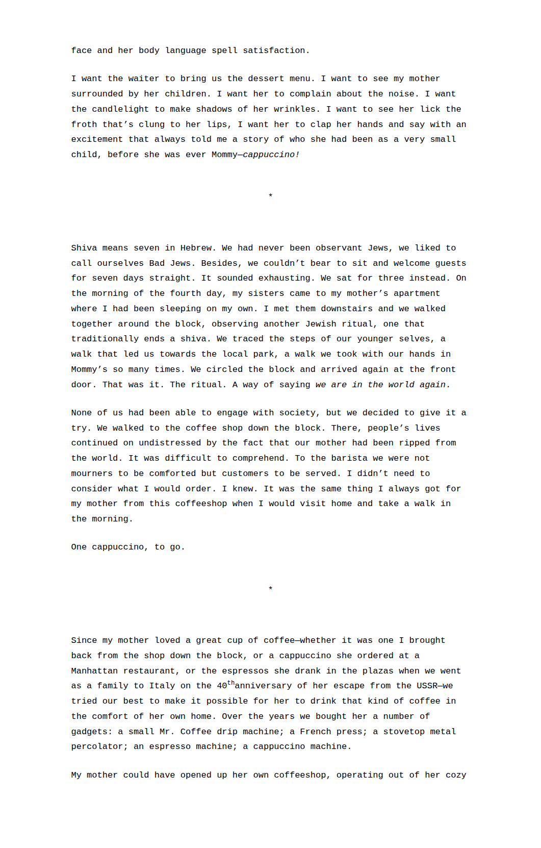face and her body language spell satisfaction.
I want the waiter to bring us the dessert menu. I want to see my mother surrounded by her children. I want her to complain about the noise. I want the candlelight to make shadows of her wrinkles. I want to see her lick the froth that’s clung to her lips, I want her to clap her hands and say with an excitement that always told me a story of who she had been as a very small child, before she was ever Mommy—cappuccino!
*
Shiva means seven in Hebrew. We had never been observant Jews, we liked to call ourselves Bad Jews. Besides, we couldn’t bear to sit and welcome guests for seven days straight. It sounded exhausting. We sat for three instead. On the morning of the fourth day, my sisters came to my mother’s apartment where I had been sleeping on my own. I met them downstairs and we walked together around the block, observing another Jewish ritual, one that traditionally ends a shiva. We traced the steps of our younger selves, a walk that led us towards the local park, a walk we took with our hands in Mommy’s so many times. We circled the block and arrived again at the front door. That was it. The ritual. A way of saying we are in the world again.
None of us had been able to engage with society, but we decided to give it a try. We walked to the coffee shop down the block. There, people’s lives continued on undistressed by the fact that our mother had been ripped from the world. It was difficult to comprehend. To the barista we were not mourners to be comforted but customers to be served. I didn’t need to consider what I would order. I knew. It was the same thing I always got for my mother from this coffeeshop when I would visit home and take a walk in the morning.
One cappuccino, to go.
*
Since my mother loved a great cup of coffee—whether it was one I brought back from the shop down the block, or a cappuccino she ordered at a Manhattan restaurant, or the espressos she drank in the plazas when we went as a family to Italy on the 40thanniversary of her escape from the USSR—we tried our best to make it possible for her to drink that kind of coffee in the comfort of her own home. Over the years we bought her a number of gadgets: a small Mr. Coffee drip machine; a French press; a stovetop metal percolator; an espresso machine; a cappuccino machine.
My mother could have opened up her own coffeeshop, operating out of her cozy